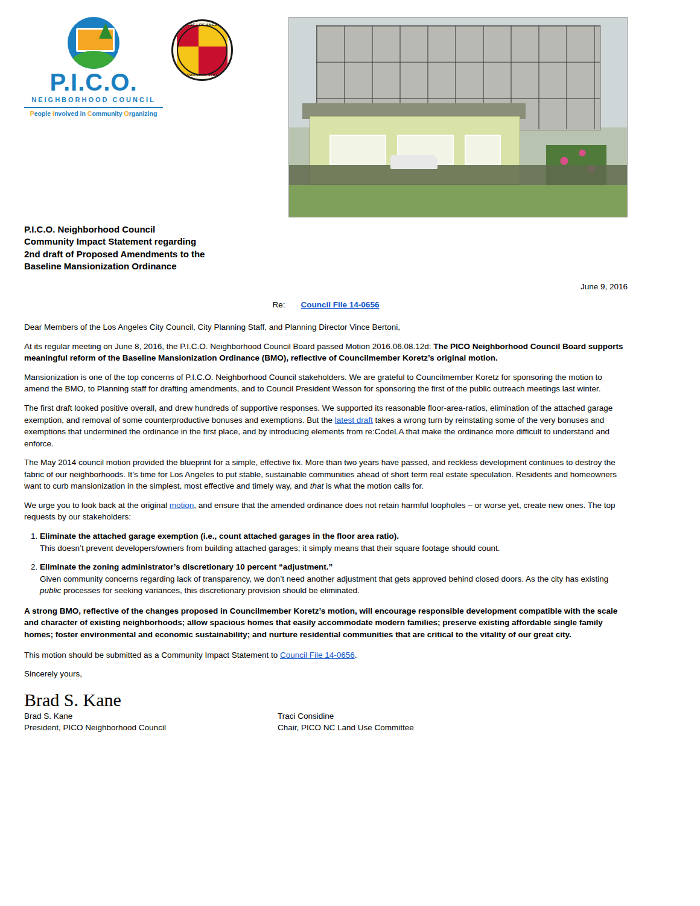P.I.C.O.
NEIGHBORHOOD COUNCIL
People Involved in Community Organizing
CITY OF LOS ANGELES
FOUNDED 1781
P.I.C.O. Neighborhood Council
Community Impact Statement regarding
2nd draft of Proposed Amendments to the
Baseline Mansionization Ordinance
June 9, 2016
Re: Council File 14-0656
Dear Members of the Los Angeles City Council, City Planning Staff, and Planning Director Vince Bertoni,
At its regular meeting on June 8, 2016, the P.I.C.O. Neighborhood Council Board passed Motion 2016.06.08.12d: The PICO Neighborhood Council Board supports meaningful reform of the Baseline Mansionization Ordinance (BMO), reflective of Councilmember Koretz’s original motion.
Mansionization is one of the top concerns of P.I.C.O. Neighborhood Council stakeholders. We are grateful to Councilmember Koretz for sponsoring the motion to amend the BMO, to Planning staff for drafting amendments, and to Council President Wesson for sponsoring the first of the public outreach meetings last winter.
The first draft looked positive overall, and drew hundreds of supportive responses. We supported its reasonable floor-area-ratios, elimination of the attached garage exemption, and removal of some counterproductive bonuses and exemptions. But the latest draft takes a wrong turn by reinstating some of the very bonuses and exemptions that undermined the ordinance in the first place, and by introducing elements from re:CodeLA that make the ordinance more difficult to understand and enforce.
The May 2014 council motion provided the blueprint for a simple, effective fix. More than two years have passed, and reckless development continues to destroy the fabric of our neighborhoods. It’s time for Los Angeles to put stable, sustainable communities ahead of short term real estate speculation. Residents and homeowners want to curb mansionization in the simplest, most effective and timely way, and that is what the motion calls for.
We urge you to look back at the original motion, and ensure that the amended ordinance does not retain harmful loopholes – or worse yet, create new ones. The top requests by our stakeholders:
Eliminate the attached garage exemption (i.e., count attached garages in the floor area ratio). This doesn’t prevent developers/owners from building attached garages; it simply means that their square footage should count.
Eliminate the zoning administrator’s discretionary 10 percent “adjustment.” Given community concerns regarding lack of transparency, we don’t need another adjustment that gets approved behind closed doors. As the city has existing public processes for seeking variances, this discretionary provision should be eliminated.
A strong BMO, reflective of the changes proposed in Councilmember Koretz’s motion, will encourage responsible development compatible with the scale and character of existing neighborhoods; allow spacious homes that easily accommodate modern families; preserve existing affordable single family homes; foster environmental and economic sustainability; and nurture residential communities that are critical to the vitality of our great city.
This motion should be submitted as a Community Impact Statement to Council File 14-0656.
Sincerely yours,
Brad S. Kane
Brad S. Kane
President, PICO Neighborhood Council
   
Traci Considine
Chair, PICO NC Land Use Committee